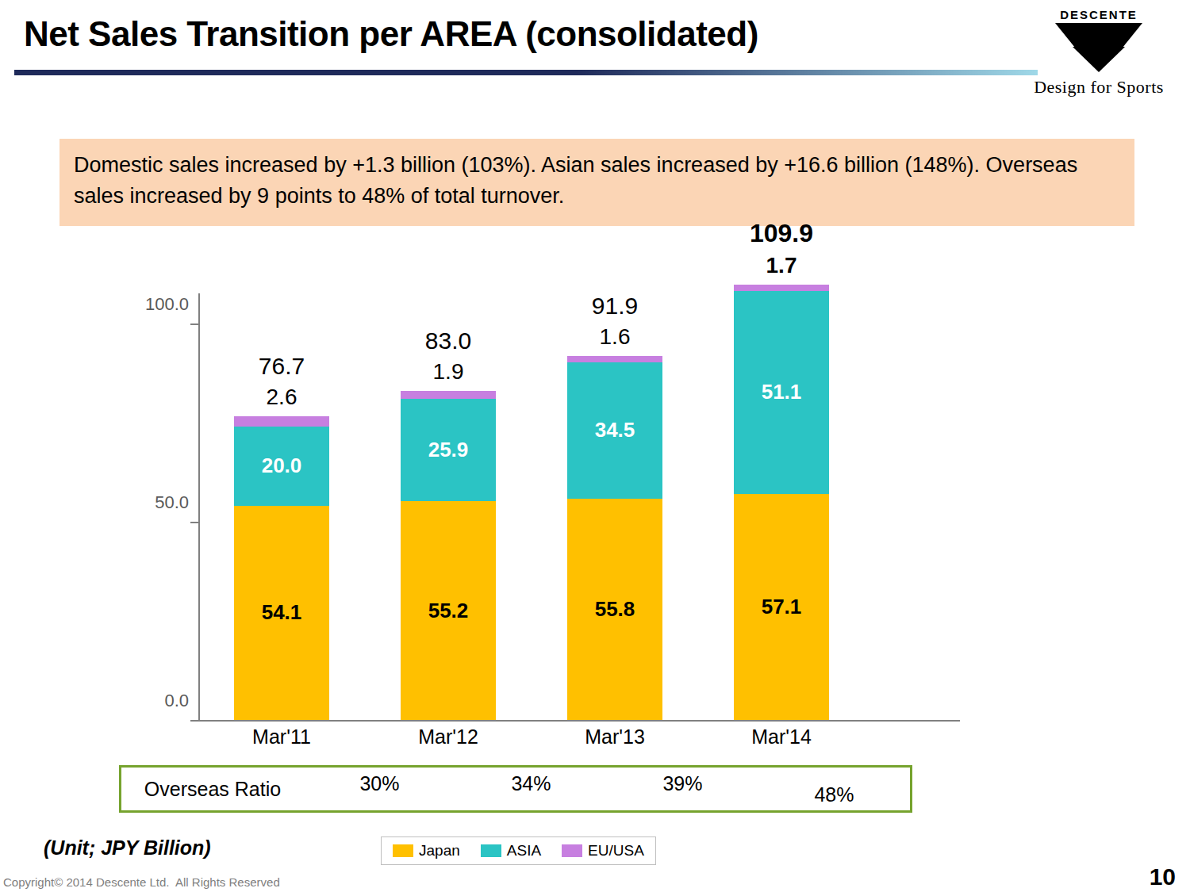Net Sales Transition per AREA (consolidated)
DESCENTE
Design for Sports
Domestic sales increased by +1.3 billion (103%). Asian sales increased by +16.6 billion (148%). Overseas sales increased by 9 points to 48% of total turnover.
0.0
50.0
100.0
Mar'11 : 54.1 / 20.0 / 2.6 total 76.7
76.7
2.6
20.0
54.1
Mar'12 : 55.2 / 25.9 / 1.9 total 83.0
83.0
1.9
25.9
55.2
Mar'13 : 55.8 / 34.5 / 1.6 total 91.9
91.9
1.6
34.5
55.8
Mar'14 : 57.1 / 51.1 / 1.7 total 109.9
109.9
1.7
51.1
57.1
Mar'11 Mar'12 Mar'13 Mar'14
Overseas Ratio
30% 34% 39% 48%
(Unit; JPY Billion)
Japan ASIA EU/USA
Copyright© 2014 Descente Ltd. All Rights Reserved
10